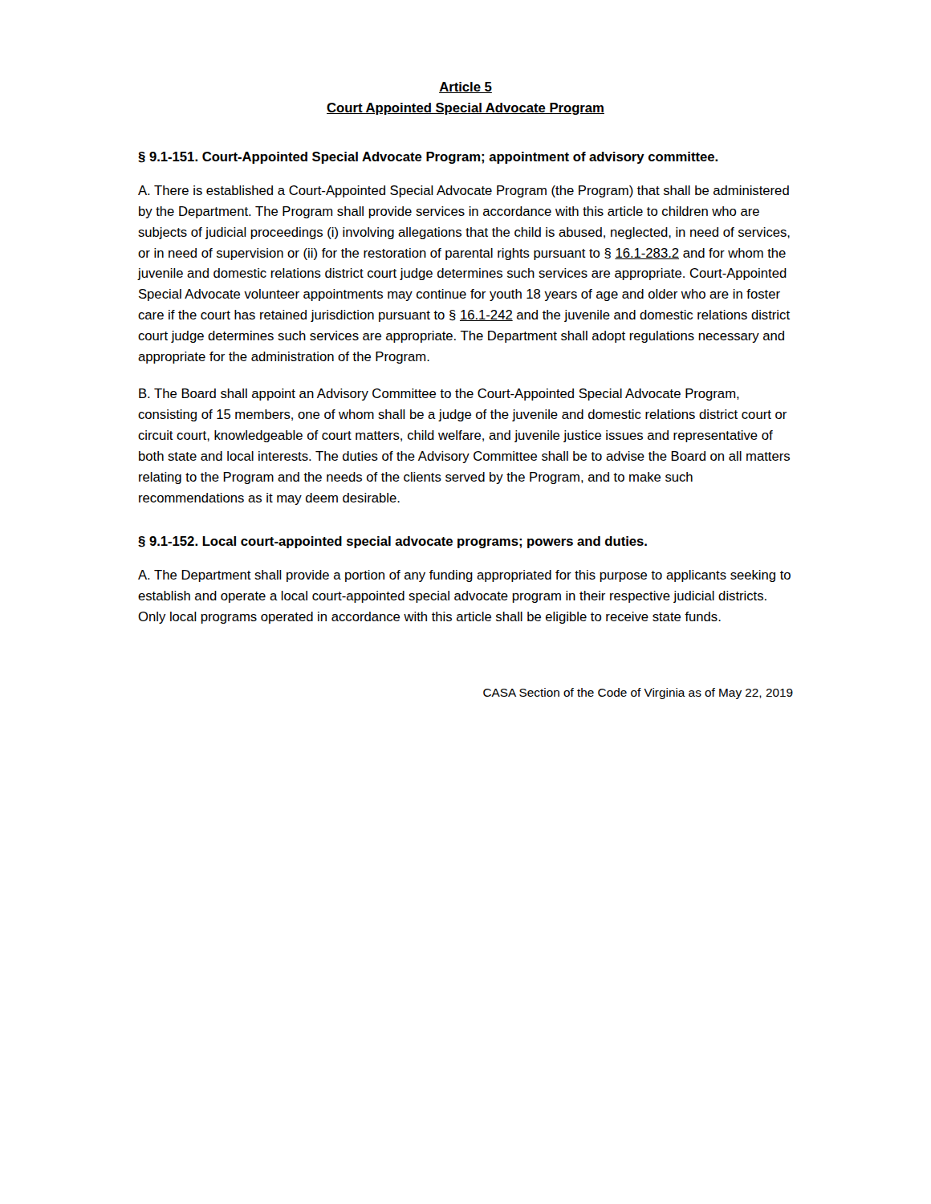Article 5 Court Appointed Special Advocate Program
§ 9.1-151. Court-Appointed Special Advocate Program; appointment of advisory committee.
A. There is established a Court-Appointed Special Advocate Program (the Program) that shall be administered by the Department. The Program shall provide services in accordance with this article to children who are subjects of judicial proceedings (i) involving allegations that the child is abused, neglected, in need of services, or in need of supervision or (ii) for the restoration of parental rights pursuant to § 16.1-283.2 and for whom the juvenile and domestic relations district court judge determines such services are appropriate. Court-Appointed Special Advocate volunteer appointments may continue for youth 18 years of age and older who are in foster care if the court has retained jurisdiction pursuant to § 16.1-242 and the juvenile and domestic relations district court judge determines such services are appropriate. The Department shall adopt regulations necessary and appropriate for the administration of the Program.
B. The Board shall appoint an Advisory Committee to the Court-Appointed Special Advocate Program, consisting of 15 members, one of whom shall be a judge of the juvenile and domestic relations district court or circuit court, knowledgeable of court matters, child welfare, and juvenile justice issues and representative of both state and local interests. The duties of the Advisory Committee shall be to advise the Board on all matters relating to the Program and the needs of the clients served by the Program, and to make such recommendations as it may deem desirable.
§ 9.1-152. Local court-appointed special advocate programs; powers and duties.
A. The Department shall provide a portion of any funding appropriated for this purpose to applicants seeking to establish and operate a local court-appointed special advocate program in their respective judicial districts. Only local programs operated in accordance with this article shall be eligible to receive state funds.
CASA Section of the Code of Virginia as of May 22, 2019